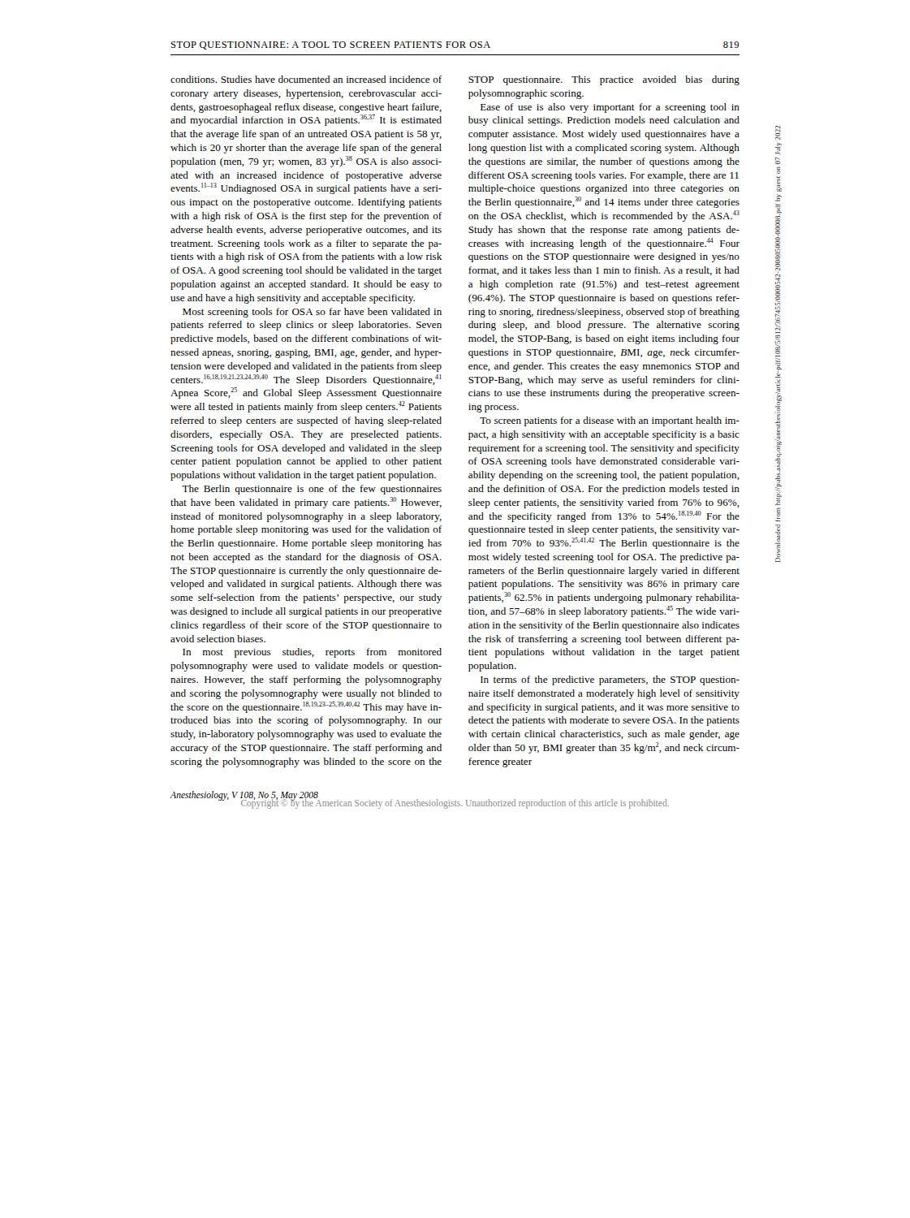STOP Questionnaire: A Tool to Screen Patients for OSA 819
Downloaded from http://pubs.asahq.org/anesthesiology/article-pdf/108/5/812/367455/0000542-200805000-00008.pdf by guest on 07 July 2022
conditions. Studies have documented an increased incidence of coronary artery diseases, hypertension, cerebrovascular accidents, gastroesophageal reflux disease, congestive heart failure, and myocardial infarction in OSA patients.36,37 It is estimated that the average life span of an untreated OSA patient is 58 yr, which is 20 yr shorter than the average life span of the general population (men, 79 yr; women, 83 yr).38 OSA is also associated with an increased incidence of postoperative adverse events.11–13 Undiagnosed OSA in surgical patients have a serious impact on the postoperative outcome. Identifying patients with a high risk of OSA is the first step for the prevention of adverse health events, adverse perioperative outcomes, and its treatment. Screening tools work as a filter to separate the patients with a high risk of OSA from the patients with a low risk of OSA. A good screening tool should be validated in the target population against an accepted standard. It should be easy to use and have a high sensitivity and acceptable specificity.
Most screening tools for OSA so far have been validated in patients referred to sleep clinics or sleep laboratories. Seven predictive models, based on the different combinations of witnessed apneas, snoring, gasping, BMI, age, gender, and hypertension were developed and validated in the patients from sleep centers.16,18,19,21,23,24,39,40 The Sleep Disorders Questionnaire,41 Apnea Score,25 and Global Sleep Assessment Questionnaire were all tested in patients mainly from sleep centers.42 Patients referred to sleep centers are suspected of having sleep-related disorders, especially OSA. They are preselected patients. Screening tools for OSA developed and validated in the sleep center patient population cannot be applied to other patient populations without validation in the target patient population.
The Berlin questionnaire is one of the few questionnaires that have been validated in primary care patients.30 However, instead of monitored polysomnography in a sleep laboratory, home portable sleep monitoring was used for the validation of the Berlin questionnaire. Home portable sleep monitoring has not been accepted as the standard for the diagnosis of OSA. The STOP questionnaire is currently the only questionnaire developed and validated in surgical patients. Although there was some self-selection from the patients’ perspective, our study was designed to include all surgical patients in our preoperative clinics regardless of their score of the STOP questionnaire to avoid selection biases.
In most previous studies, reports from monitored polysomnography were used to validate models or questionnaires. However, the staff performing the polysomnography and scoring the polysomnography were usually not blinded to the score on the questionnaire.18,19,23–25,39,40,42 This may have introduced bias into the scoring of polysomnography. In our study, in-laboratory polysomnography was used to evaluate the accuracy of the STOP questionnaire. The staff performing and scoring the polysomnography was blinded to the score on the STOP questionnaire. This practice avoided bias during polysomnographic scoring.
Ease of use is also very important for a screening tool in busy clinical settings. Prediction models need calculation and computer assistance. Most widely used questionnaires have a long question list with a complicated scoring system. Although the questions are similar, the number of questions among the different OSA screening tools varies. For example, there are 11 multiple-choice questions organized into three categories on the Berlin questionnaire,30 and 14 items under three categories on the OSA checklist, which is recommended by the ASA.43 Study has shown that the response rate among patients decreases with increasing length of the questionnaire.44 Four questions on the STOP questionnaire were designed in yes/no format, and it takes less than 1 min to finish. As a result, it had a high completion rate (91.5%) and test–retest agreement (96.4%). The STOP questionnaire is based on questions referring to snoring, tiredness/sleepiness, observed stop of breathing during sleep, and blood pressure. The alternative scoring model, the STOP-Bang, is based on eight items including four questions in STOP questionnaire, BMI, age, neck circumference, and gender. This creates the easy mnemonics STOP and STOP-Bang, which may serve as useful reminders for clinicians to use these instruments during the preoperative screening process.
To screen patients for a disease with an important health impact, a high sensitivity with an acceptable specificity is a basic requirement for a screening tool. The sensitivity and specificity of OSA screening tools have demonstrated considerable variability depending on the screening tool, the patient population, and the definition of OSA. For the prediction models tested in sleep center patients, the sensitivity varied from 76% to 96%, and the specificity ranged from 13% to 54%.18,19,40 For the questionnaire tested in sleep center patients, the sensitivity varied from 70% to 93%.25,41,42 The Berlin questionnaire is the most widely tested screening tool for OSA. The predictive parameters of the Berlin questionnaire largely varied in different patient populations. The sensitivity was 86% in primary care patients,30 62.5% in patients undergoing pulmonary rehabilitation, and 57–68% in sleep laboratory patients.45 The wide variation in the sensitivity of the Berlin questionnaire also indicates the risk of transferring a screening tool between different patient populations without validation in the target patient population.
In terms of the predictive parameters, the STOP questionnaire itself demonstrated a moderately high level of sensitivity and specificity in surgical patients, and it was more sensitive to detect the patients with moderate to severe OSA. In the patients with certain clinical characteristics, such as male gender, age older than 50 yr, BMI greater than 35 kg/m2, and neck circumference greater
Anesthesiology, V 108, No 5, May 2008
Copyright © by the American Society of Anesthesiologists. Unauthorized reproduction of this article is prohibited.